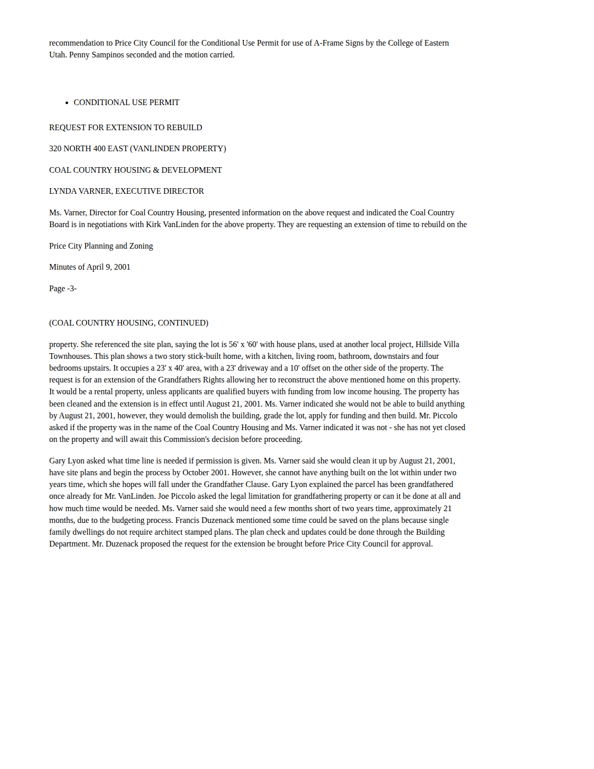recommendation to Price City Council for the Conditional Use Permit for use of A-Frame Signs by the College of Eastern Utah. Penny Sampinos seconded and the motion carried.
CONDITIONAL USE PERMIT
REQUEST FOR EXTENSION TO REBUILD
320 NORTH 400 EAST (VANLINDEN PROPERTY)
COAL COUNTRY HOUSING & DEVELOPMENT
LYNDA VARNER, EXECUTIVE DIRECTOR
Ms. Varner, Director for Coal Country Housing, presented information on the above request and indicated the Coal Country Board is in negotiations with Kirk VanLinden for the above property. They are requesting an extension of time to rebuild on the
Price City Planning and Zoning
Minutes of April 9, 2001
Page -3-
(COAL COUNTRY HOUSING, CONTINUED)
property. She referenced the site plan, saying the lot is 56' x '60' with house plans, used at another local project, Hillside Villa Townhouses. This plan shows a two story stick-built home, with a kitchen, living room, bathroom, downstairs and four bedrooms upstairs. It occupies a 23' x 40' area, with a 23' driveway and a 10' offset on the other side of the property. The request is for an extension of the Grandfathers Rights allowing her to reconstruct the above mentioned home on this property. It would be a rental property, unless applicants are qualified buyers with funding from low income housing. The property has been cleaned and the extension is in effect until August 21, 2001. Ms. Varner indicated she would not be able to build anything by August 21, 2001, however, they would demolish the building, grade the lot, apply for funding and then build. Mr. Piccolo asked if the property was in the name of the Coal Country Housing and Ms. Varner indicated it was not - she has not yet closed on the property and will await this Commission's decision before proceeding.
Gary Lyon asked what time line is needed if permission is given. Ms. Varner said she would clean it up by August 21, 2001, have site plans and begin the process by October 2001. However, she cannot have anything built on the lot within under two years time, which she hopes will fall under the Grandfather Clause. Gary Lyon explained the parcel has been grandfathered once already for Mr. VanLinden. Joe Piccolo asked the legal limitation for grandfathering property or can it be done at all and how much time would be needed. Ms. Varner said she would need a few months short of two years time, approximately 21 months, due to the budgeting process. Francis Duzenack mentioned some time could be saved on the plans because single family dwellings do not require architect stamped plans. The plan check and updates could be done through the Building Department. Mr. Duzenack proposed the request for the extension be brought before Price City Council for approval.